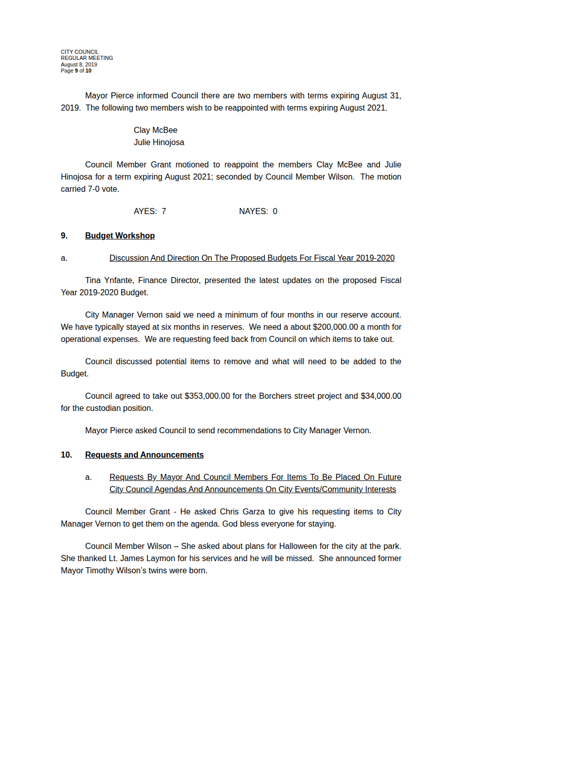CITY COUNCIL
REGULAR MEETING
August 8, 2019
Page 9 of 10
Mayor Pierce informed Council there are two members with terms expiring August 31, 2019. The following two members wish to be reappointed with terms expiring August 2021.
Clay McBee
Julie Hinojosa
Council Member Grant motioned to reappoint the members Clay McBee and Julie Hinojosa for a term expiring August 2021; seconded by Council Member Wilson. The motion carried 7-0 vote.
AYES: 7NAYES: 0
9. Budget Workshop
a. Discussion And Direction On The Proposed Budgets For Fiscal Year 2019-2020
Tina Ynfante, Finance Director, presented the latest updates on the proposed Fiscal Year 2019-2020 Budget.
City Manager Vernon said we need a minimum of four months in our reserve account. We have typically stayed at six months in reserves. We need a about $200,000.00 a month for operational expenses. We are requesting feed back from Council on which items to take out.
Council discussed potential items to remove and what will need to be added to the Budget.
Council agreed to take out $353,000.00 for the Borchers street project and $34,000.00 for the custodian position.
Mayor Pierce asked Council to send recommendations to City Manager Vernon.
10. Requests and Announcements
a. Requests By Mayor And Council Members For Items To Be Placed On Future City Council Agendas And Announcements On City Events/Community Interests
Council Member Grant - He asked Chris Garza to give his requesting items to City Manager Vernon to get them on the agenda. God bless everyone for staying.
Council Member Wilson – She asked about plans for Halloween for the city at the park. She thanked Lt. James Laymon for his services and he will be missed. She announced former Mayor Timothy Wilson’s twins were born.